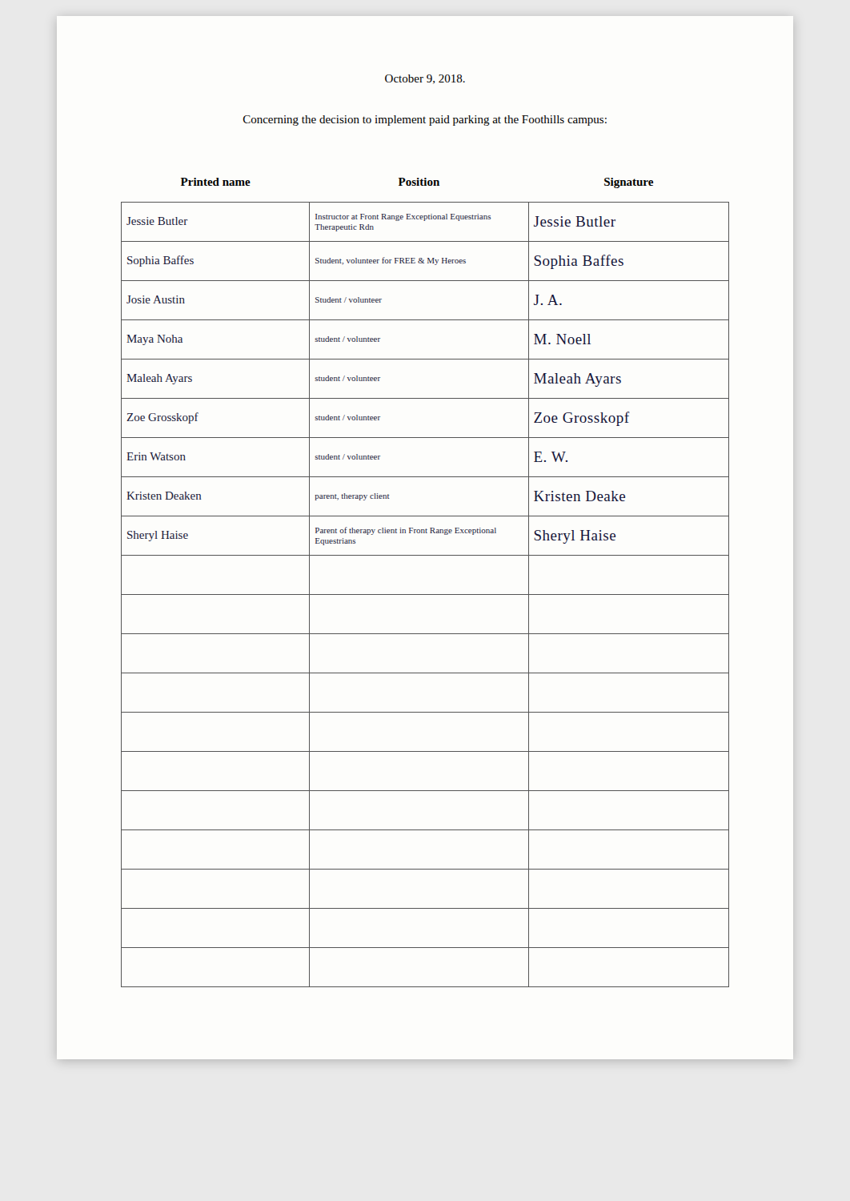October 9, 2018.
Concerning the decision to implement paid parking at the Foothills campus:
| Printed name | Position | Signature |
| --- | --- | --- |
| Jessie Butler | Instructor at Front Range Exceptional Equestrians Therapeutic Rdn | Jessie Butler |
| Sophia Baffes | Student, volunteer for FREE & My Heroes | Sophia Baffes |
| Josie Austin | Student / volunteer | J. A. |
| Maya Noha | student / volunteer | M. Noell |
| Maleah Ayars | student / volunteer | Maleah Ayars |
| Zoe Grosskopf | student / volunteer | Zoe Grosskopf |
| Erin Watson | student / volunteer | E. W. |
| Kristen Deaken | parent, therapy client | Kristen Deake |
| Sheryl Haise | Parent of therapy client in Front Range Exceptional Equestrians | Sheryl Haise |